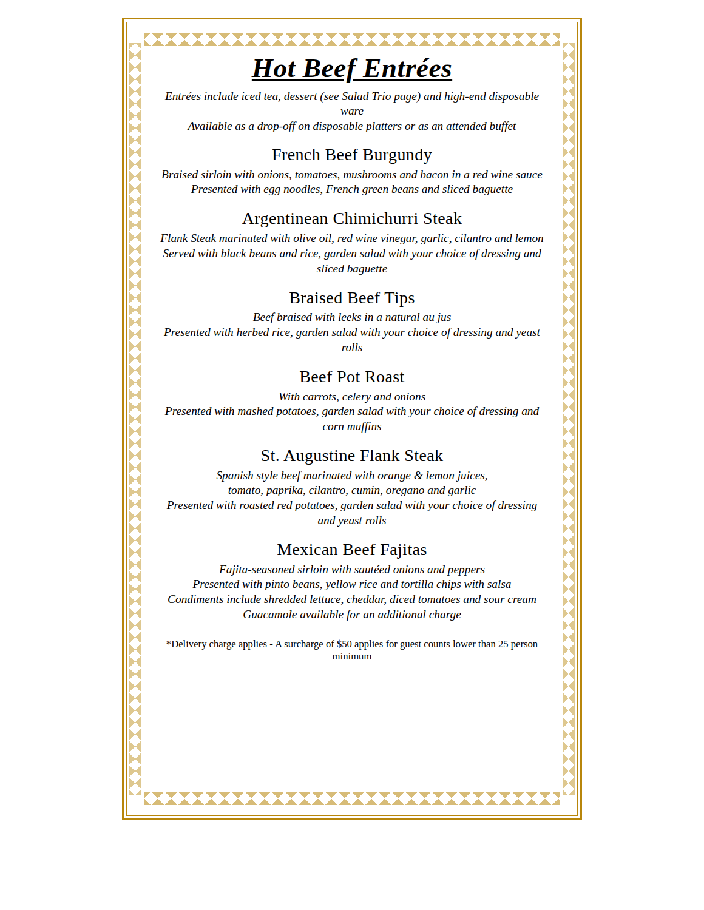Hot Beef Entrées
Entrées include iced tea, dessert (see Salad Trio page) and high-end disposable ware
Available as a drop-off on disposable platters or as an attended buffet
French Beef Burgundy
Braised sirloin with onions, tomatoes, mushrooms and bacon in a red wine sauce
Presented with egg noodles, French green beans and sliced baguette
Argentinean Chimichurri Steak
Flank Steak marinated with olive oil, red wine vinegar, garlic, cilantro and lemon
Served with black beans and rice, garden salad with your choice of dressing and sliced baguette
Braised Beef Tips
Beef braised with leeks in a natural au jus
Presented with herbed rice, garden salad with your choice of dressing and yeast rolls
Beef Pot Roast
With carrots, celery and onions
Presented with mashed potatoes, garden salad with your choice of dressing and corn muffins
St. Augustine Flank Steak
Spanish style beef marinated with orange & lemon juices,
tomato, paprika, cilantro, cumin, oregano and garlic
Presented with roasted red potatoes, garden salad with your choice of dressing and yeast rolls
Mexican Beef Fajitas
Fajita-seasoned sirloin with sautéed onions and peppers
Presented with pinto beans, yellow rice and tortilla chips with salsa
Condiments include shredded lettuce, cheddar, diced tomatoes and sour cream
Guacamole available for an additional charge
*Delivery charge applies - A surcharge of $50 applies for guest counts lower than 25 person minimum